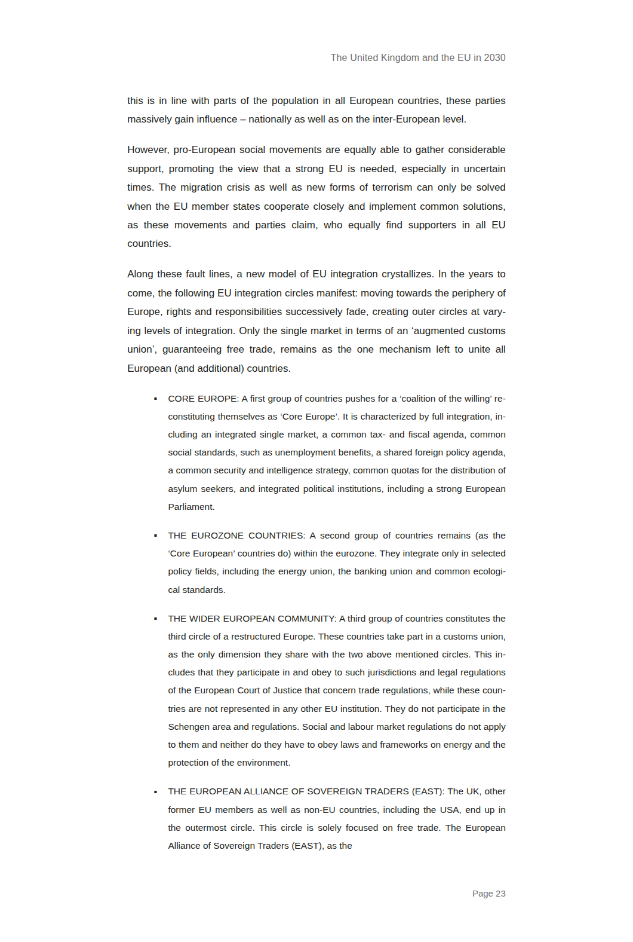The United Kingdom and the EU in 2030
this is in line with parts of the population in all European countries, these parties massively gain influence – nationally as well as on the inter-European level.
However, pro-European social movements are equally able to gather considerable support, promoting the view that a strong EU is needed, especially in uncertain times. The migration crisis as well as new forms of terrorism can only be solved when the EU member states cooperate closely and implement common solutions, as these movements and parties claim, who equally find supporters in all EU countries.
Along these fault lines, a new model of EU integration crystallizes. In the years to come, the following EU integration circles manifest: moving towards the periphery of Europe, rights and responsibilities successively fade, creating outer circles at varying levels of integration. Only the single market in terms of an ‘augmented customs union’, guaranteeing free trade, remains as the one mechanism left to unite all European (and additional) countries.
CORE EUROPE: A first group of countries pushes for a ‘coalition of the willing’ reconstituting themselves as ‘Core Europe’. It is characterized by full integration, including an integrated single market, a common tax- and fiscal agenda, common social standards, such as unemployment benefits, a shared foreign policy agenda, a common security and intelligence strategy, common quotas for the distribution of asylum seekers, and integrated political institutions, including a strong European Parliament.
THE EUROZONE COUNTRIES: A second group of countries remains (as the ‘Core European’ countries do) within the eurozone. They integrate only in selected policy fields, including the energy union, the banking union and common ecological standards.
THE WIDER EUROPEAN COMMUNITY: A third group of countries constitutes the third circle of a restructured Europe. These countries take part in a customs union, as the only dimension they share with the two above mentioned circles. This includes that they participate in and obey to such jurisdictions and legal regulations of the European Court of Justice that concern trade regulations, while these countries are not represented in any other EU institution. They do not participate in the Schengen area and regulations. Social and labour market regulations do not apply to them and neither do they have to obey laws and frameworks on energy and the protection of the environment.
THE EUROPEAN ALLIANCE OF SOVEREIGN TRADERS (EAST): The UK, other former EU members as well as non-EU countries, including the USA, end up in the outermost circle. This circle is solely focused on free trade. The European Alliance of Sovereign Traders (EAST), as the
Page 23